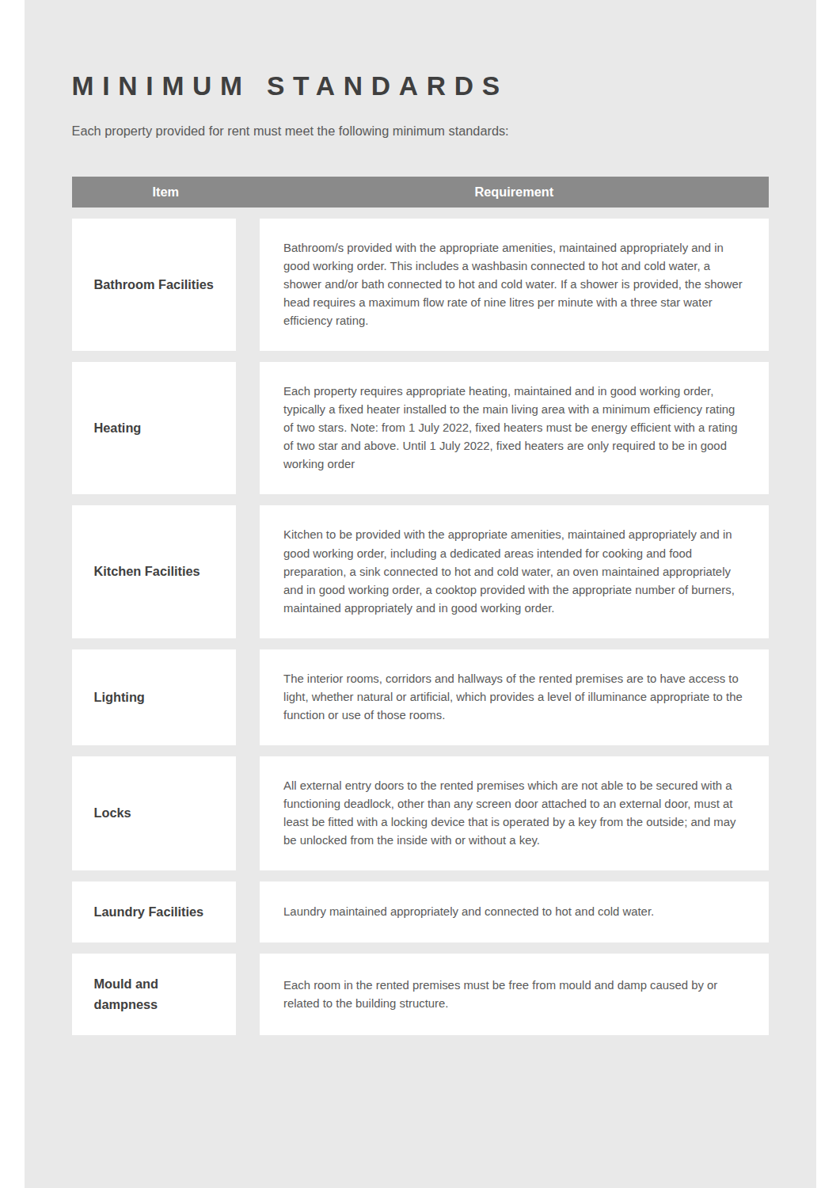MINIMUM STANDARDS
Each property provided for rent must meet the following minimum standards:
| Item | Requirement |
| --- | --- |
| Bathroom Facilities | Bathroom/s provided with the appropriate amenities, maintained appropriately and in good working order. This includes a washbasin connected to hot and cold water, a shower and/or bath connected to hot and cold water. If a shower is provided, the shower head requires a maximum flow rate of nine litres per minute with a three star water efficiency rating. |
| Heating | Each property requires appropriate heating, maintained and in good working order, typically a fixed heater installed to the main living area with a minimum efficiency rating of two stars. Note: from 1 July 2022, fixed heaters must be energy efficient with a rating of two star and above. Until 1 July 2022, fixed heaters are only required to be in good working order |
| Kitchen Facilities | Kitchen to be provided with the appropriate amenities, maintained appropriately and in good working order, including a dedicated areas intended for cooking and food preparation, a sink connected to hot and cold water, an oven maintained appropriately and in good working order, a cooktop provided with the appropriate number of burners, maintained appropriately and in good working order. |
| Lighting | The interior rooms, corridors and hallways of the rented premises are to have access to light, whether natural or artificial, which provides a level of illuminance appropriate to the function or use of those rooms. |
| Locks | All external entry doors to the rented premises which are not able to be secured with a functioning deadlock, other than any screen door attached to an external door, must at least be fitted with a locking device that is operated by a key from the outside; and may be unlocked from the inside with or without a key. |
| Laundry Facilities | Laundry maintained appropriately and connected to hot and cold water. |
| Mould and dampness | Each room in the rented premises must be free from mould and damp caused by or related to the building structure. |